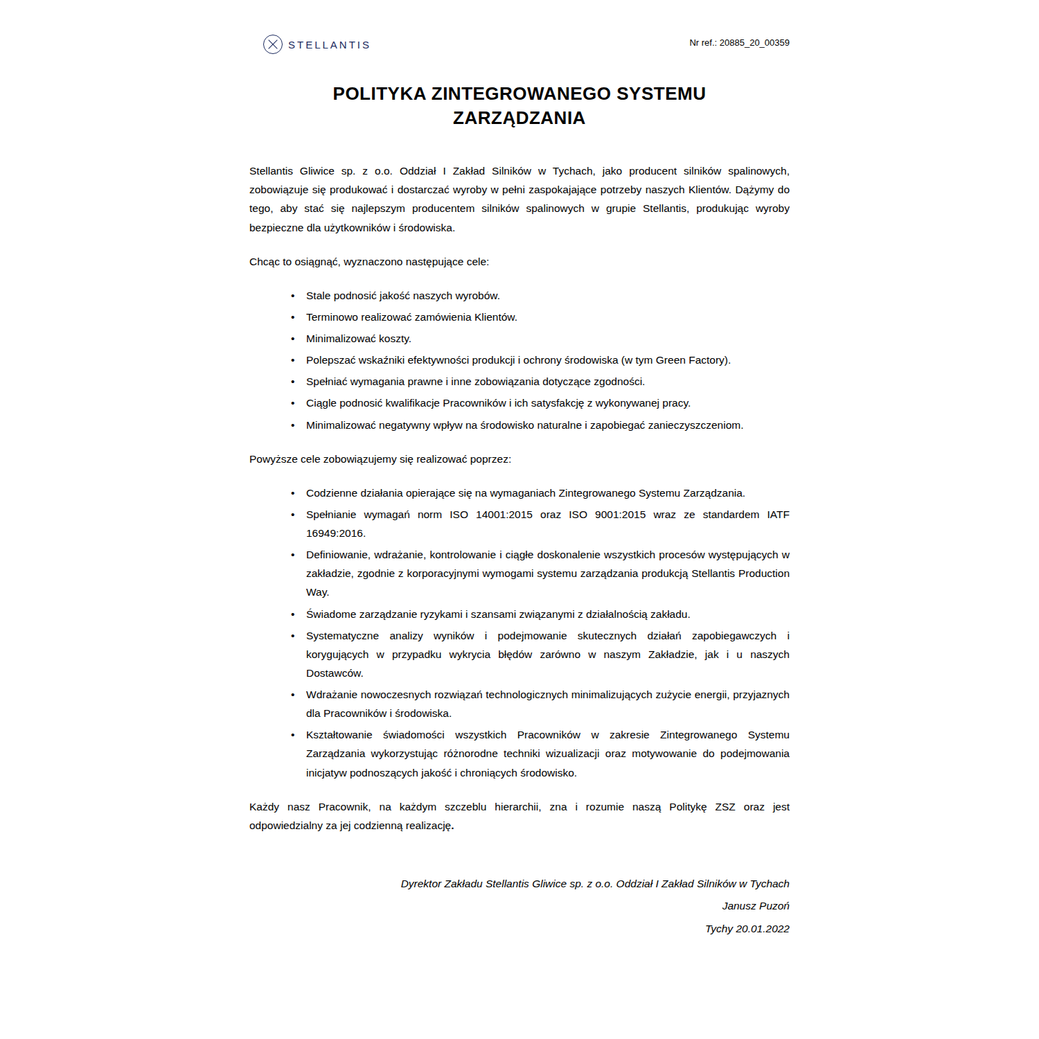STELLANTIS
Nr ref.: 20885_20_00359
POLITYKA ZINTEGROWANEGO SYSTEMU
ZARZĄDZANIA
Stellantis Gliwice sp. z o.o. Oddział I Zakład Silników w Tychach, jako producent silników spalinowych, zobowiązuje się produkować i dostarczać wyroby w pełni zaspokajające potrzeby naszych Klientów. Dążymy do tego, aby stać się najlepszym producentem silników spalinowych w grupie Stellantis, produkując wyroby bezpieczne dla użytkowników i środowiska.
Chcąc to osiągnąć, wyznaczono następujące cele:
Stale podnosić jakość naszych wyrobów.
Terminowo realizować zamówienia Klientów.
Minimalizować koszty.
Polepszać wskaźniki efektywności produkcji i ochrony środowiska (w tym Green Factory).
Spełniać wymagania prawne i inne zobowiązania dotyczące zgodności.
Ciągle podnosić kwalifikacje Pracowników i ich satysfakcję z wykonywanej pracy.
Minimalizować negatywny wpływ na środowisko naturalne i zapobiegać zanieczyszczeniom.
Powyższe cele zobowiązujemy się realizować poprzez:
Codzienne działania opierające się na wymaganiach Zintegrowanego Systemu Zarządzania.
Spełnianie wymagań norm ISO 14001:2015 oraz ISO 9001:2015 wraz ze standardem IATF 16949:2016.
Definiowanie, wdrażanie, kontrolowanie i ciągłe doskonalenie wszystkich procesów występujących w zakładzie, zgodnie z korporacyjnymi wymogami systemu zarządzania produkcją Stellantis Production Way.
Świadome zarządzanie ryzykami i szansami związanymi z działalnością zakładu.
Systematyczne analizy wyników i podejmowanie skutecznych działań zapobiegawczych i korygujących w przypadku wykrycia błędów zarówno w naszym Zakładzie, jak i u naszych Dostawców.
Wdrażanie nowoczesnych rozwiązań technologicznych minimalizujących zużycie energii, przyjaznych dla Pracowników i środowiska.
Kształtowanie świadomości wszystkich Pracowników w zakresie Zintegrowanego Systemu Zarządzania wykorzystując różnorodne techniki wizualizacji oraz motywowanie do podejmowania inicjatyw podnoszących jakość i chroniących środowisko.
Każdy nasz Pracownik, na każdym szczeblu hierarchii, zna i rozumie naszą Politykę ZSZ oraz jest odpowiedzialny za jej codzienną realizację.
Dyrektor Zakładu Stellantis Gliwice sp. z o.o. Oddział I Zakład Silników w Tychach
Janusz Puzoń
Tychy 20.01.2022